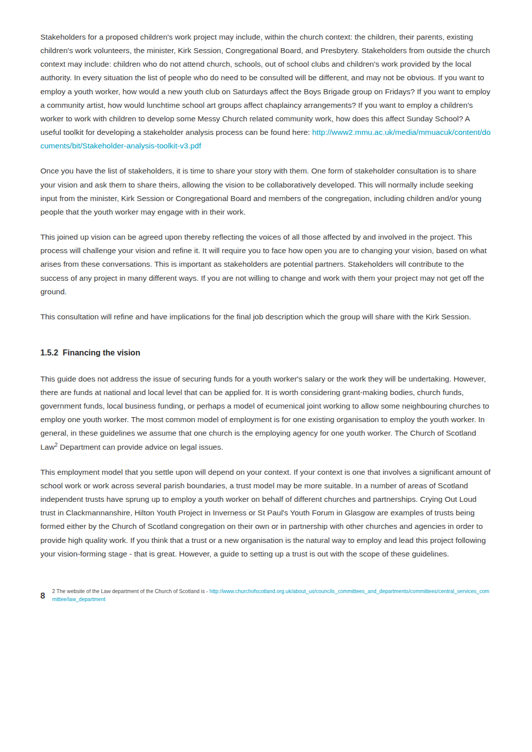Stakeholders for a proposed children's work project may include, within the church context: the children, their parents, existing children's work volunteers, the minister, Kirk Session, Congregational Board, and Presbytery. Stakeholders from outside the church context may include: children who do not attend church, schools, out of school clubs and children's work provided by the local authority. In every situation the list of people who do need to be consulted will be different, and may not be obvious. If you want to employ a youth worker, how would a new youth club on Saturdays affect the Boys Brigade group on Fridays? If you want to employ a community artist, how would lunchtime school art groups affect chaplaincy arrangements? If you want to employ a children's worker to work with children to develop some Messy Church related community work, how does this affect Sunday School? A useful toolkit for developing a stakeholder analysis process can be found here: http://www2.mmu.ac.uk/media/mmuacuk/content/documents/bit/Stakeholder-analysis-toolkit-v3.pdf
Once you have the list of stakeholders, it is time to share your story with them. One form of stakeholder consultation is to share your vision and ask them to share theirs, allowing the vision to be collaboratively developed. This will normally include seeking input from the minister, Kirk Session or Congregational Board and members of the congregation, including children and/or young people that the youth worker may engage with in their work.
This joined up vision can be agreed upon thereby reflecting the voices of all those affected by and involved in the project. This process will challenge your vision and refine it. It will require you to face how open you are to changing your vision, based on what arises from these conversations. This is important as stakeholders are potential partners. Stakeholders will contribute to the success of any project in many different ways. If you are not willing to change and work with them your project may not get off the ground.
This consultation will refine and have implications for the final job description which the group will share with the Kirk Session.
1.5.2 Financing the vision
This guide does not address the issue of securing funds for a youth worker's salary or the work they will be undertaking. However, there are funds at national and local level that can be applied for. It is worth considering grant-making bodies, church funds, government funds, local business funding, or perhaps a model of ecumenical joint working to allow some neighbouring churches to employ one youth worker. The most common model of employment is for one existing organisation to employ the youth worker. In general, in these guidelines we assume that one church is the employing agency for one youth worker. The Church of Scotland Law2 Department can provide advice on legal issues.
This employment model that you settle upon will depend on your context. If your context is one that involves a significant amount of school work or work across several parish boundaries, a trust model may be more suitable. In a number of areas of Scotland independent trusts have sprung up to employ a youth worker on behalf of different churches and partnerships. Crying Out Loud trust in Clackmannanshire, Hilton Youth Project in Inverness or St Paul's Youth Forum in Glasgow are examples of trusts being formed either by the Church of Scotland congregation on their own or in partnership with other churches and agencies in order to provide high quality work. If you think that a trust or a new organisation is the natural way to employ and lead this project following your vision-forming stage - that is great. However, a guide to setting up a trust is out with the scope of these guidelines.
8
2 The website of the Law department of the Church of Scotland is - http://www.churchofscotland.org.uk/about_us/councils_committees_and_departments/committees/central_services_committee/law_department